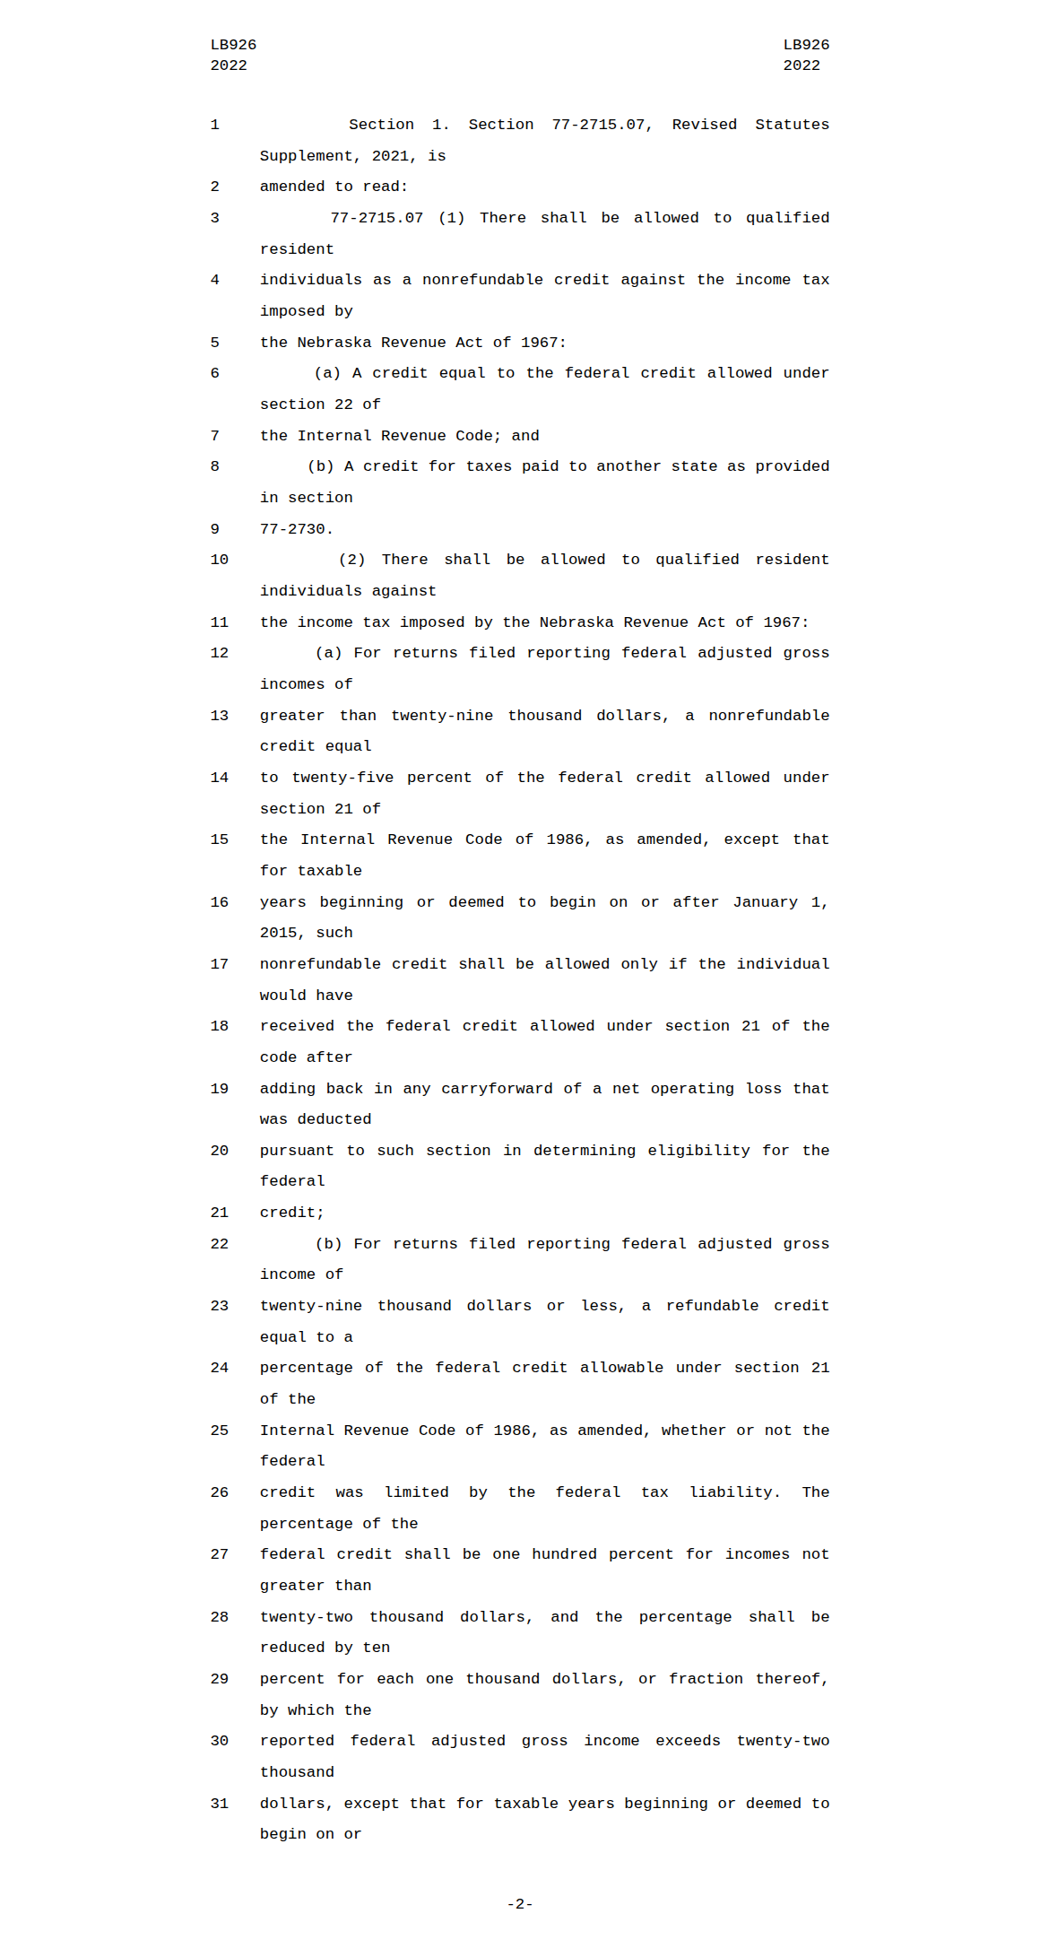LB926 2022
LB926 2022
Section 1. Section 77-2715.07, Revised Statutes Supplement, 2021, is
amended to read:
77-2715.07 (1) There shall be allowed to qualified resident
individuals as a nonrefundable credit against the income tax imposed by
the Nebraska Revenue Act of 1967:
(a) A credit equal to the federal credit allowed under section 22 of
the Internal Revenue Code; and
(b) A credit for taxes paid to another state as provided in section
77-2730.
(2) There shall be allowed to qualified resident individuals against
the income tax imposed by the Nebraska Revenue Act of 1967:
(a) For returns filed reporting federal adjusted gross incomes of
greater than twenty-nine thousand dollars, a nonrefundable credit equal
to twenty-five percent of the federal credit allowed under section 21 of
the Internal Revenue Code of 1986, as amended, except that for taxable
years beginning or deemed to begin on or after January 1, 2015, such
nonrefundable credit shall be allowed only if the individual would have
received the federal credit allowed under section 21 of the code after
adding back in any carryforward of a net operating loss that was deducted
pursuant to such section in determining eligibility for the federal
credit;
(b) For returns filed reporting federal adjusted gross income of
twenty-nine thousand dollars or less, a refundable credit equal to a
percentage of the federal credit allowable under section 21 of the
Internal Revenue Code of 1986, as amended, whether or not the federal
credit was limited by the federal tax liability. The percentage of the
federal credit shall be one hundred percent for incomes not greater than
twenty-two thousand dollars, and the percentage shall be reduced by ten
percent for each one thousand dollars, or fraction thereof, by which the
reported federal adjusted gross income exceeds twenty-two thousand
dollars, except that for taxable years beginning or deemed to begin on or
-2-